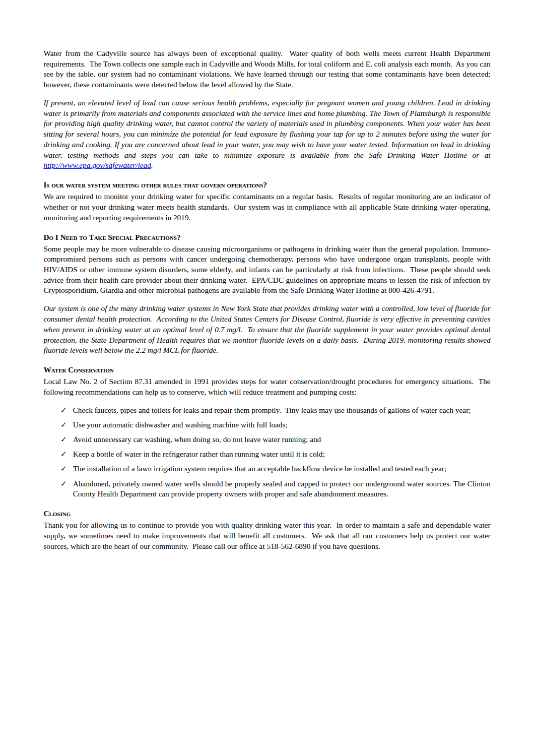Water from the Cadyville source has always been of exceptional quality. Water quality of both wells meets current Health Department requirements. The Town collects one sample each in Cadyville and Woods Mills, for total coliform and E. coli analysis each month. As you can see by the table, our system had no contaminant violations. We have learned through our testing that some contaminants have been detected; however, these contaminants were detected below the level allowed by the State.
If present, an elevated level of lead can cause serious health problems, especially for pregnant women and young children. Lead in drinking water is primarily from materials and components associated with the service lines and home plumbing. The Town of Plattsburgh is responsible for providing high quality drinking water, but cannot control the variety of materials used in plumbing components. When your water has been sitting for several hours, you can minimize the potential for lead exposure by flushing your tap for up to 2 minutes before using the water for drinking and cooking. If you are concerned about lead in your water, you may wish to have your water tested. Information on lead in drinking water, testing methods and steps you can take to minimize exposure is available from the Safe Drinking Water Hotline or at http://www.epa.gov/safewater/lead.
Is our water system meeting other rules that govern operations?
We are required to monitor your drinking water for specific contaminants on a regular basis. Results of regular monitoring are an indicator of whether or not your drinking water meets health standards. Our system was in compliance with all applicable State drinking water operating, monitoring and reporting requirements in 2019.
Do I Need to Take Special Precautions?
Some people may be more vulnerable to disease causing microorganisms or pathogens in drinking water than the general population. Immuno-compromised persons such as persons with cancer undergoing chemotherapy, persons who have undergone organ transplants, people with HIV/AIDS or other immune system disorders, some elderly, and infants can be particularly at risk from infections. These people should seek advice from their health care provider about their drinking water. EPA/CDC guidelines on appropriate means to lessen the risk of infection by Cryptosporidium, Giardia and other microbial pathogens are available from the Safe Drinking Water Hotline at 800-426-4791.
Our system is one of the many drinking water systems in New York State that provides drinking water with a controlled, low level of fluoride for consumer dental health protection. According to the United States Centers for Disease Control, fluoride is very effective in preventing cavities when present in drinking water at an optimal level of 0.7 mg/l. To ensure that the fluoride supplement in your water provides optimal dental protection, the State Department of Health requires that we monitor fluoride levels on a daily basis. During 2019, monitoring results showed fluoride levels well below the 2.2 mg/l MCL for fluoride.
Water Conservation
Local Law No. 2 of Section 87.31 amended in 1991 provides steps for water conservation/drought procedures for emergency situations. The following recommendations can help us to conserve, which will reduce treatment and pumping costs:
Check faucets, pipes and toilets for leaks and repair them promptly. Tiny leaks may use thousands of gallons of water each year;
Use your automatic dishwasher and washing machine with full loads;
Avoid unnecessary car washing, when doing so, do not leave water running; and
Keep a bottle of water in the refrigerator rather than running water until it is cold;
The installation of a lawn irrigation system requires that an acceptable backflow device be installed and tested each year;
Abandoned, privately owned water wells should be properly sealed and capped to protect our underground water sources. The Clinton County Health Department can provide property owners with proper and safe abandonment measures.
Closing
Thank you for allowing us to continue to provide you with quality drinking water this year. In order to maintain a safe and dependable water supply, we sometimes need to make improvements that will benefit all customers. We ask that all our customers help us protect our water sources, which are the heart of our community. Please call our office at 518-562-6890 if you have questions.